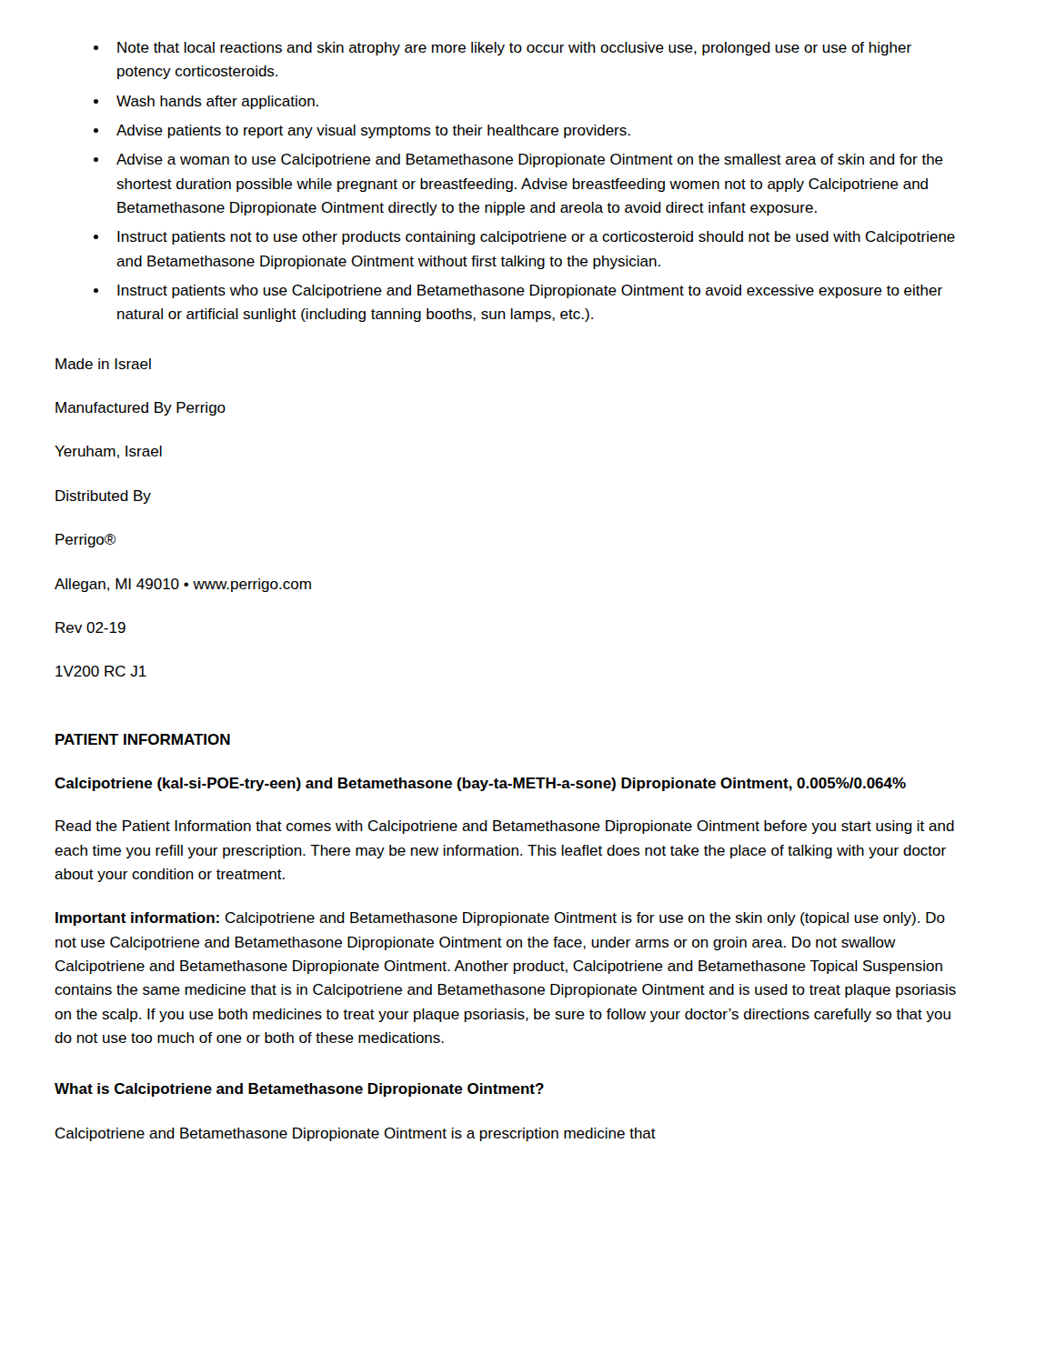Note that local reactions and skin atrophy are more likely to occur with occlusive use, prolonged use or use of higher potency corticosteroids.
Wash hands after application.
Advise patients to report any visual symptoms to their healthcare providers.
Advise a woman to use Calcipotriene and Betamethasone Dipropionate Ointment on the smallest area of skin and for the shortest duration possible while pregnant or breastfeeding. Advise breastfeeding women not to apply Calcipotriene and Betamethasone Dipropionate Ointment directly to the nipple and areola to avoid direct infant exposure.
Instruct patients not to use other products containing calcipotriene or a corticosteroid should not be used with Calcipotriene and Betamethasone Dipropionate Ointment without first talking to the physician.
Instruct patients who use Calcipotriene and Betamethasone Dipropionate Ointment to avoid excessive exposure to either natural or artificial sunlight (including tanning booths, sun lamps, etc.).
Made in Israel
Manufactured By Perrigo
Yeruham, Israel
Distributed By
Perrigo®
Allegan, MI 49010 • www.perrigo.com
Rev 02-19
1V200 RC J1
PATIENT INFORMATION
Calcipotriene (kal-si-POE-try-een) and Betamethasone (bay-ta-METH-a-sone) Dipropionate Ointment, 0.005%/0.064%
Read the Patient Information that comes with Calcipotriene and Betamethasone Dipropionate Ointment before you start using it and each time you refill your prescription. There may be new information. This leaflet does not take the place of talking with your doctor about your condition or treatment.
Important information: Calcipotriene and Betamethasone Dipropionate Ointment is for use on the skin only (topical use only). Do not use Calcipotriene and Betamethasone Dipropionate Ointment on the face, under arms or on groin area. Do not swallow Calcipotriene and Betamethasone Dipropionate Ointment. Another product, Calcipotriene and Betamethasone Topical Suspension contains the same medicine that is in Calcipotriene and Betamethasone Dipropionate Ointment and is used to treat plaque psoriasis on the scalp. If you use both medicines to treat your plaque psoriasis, be sure to follow your doctor’s directions carefully so that you do not use too much of one or both of these medications.
What is Calcipotriene and Betamethasone Dipropionate Ointment?
Calcipotriene and Betamethasone Dipropionate Ointment is a prescription medicine that